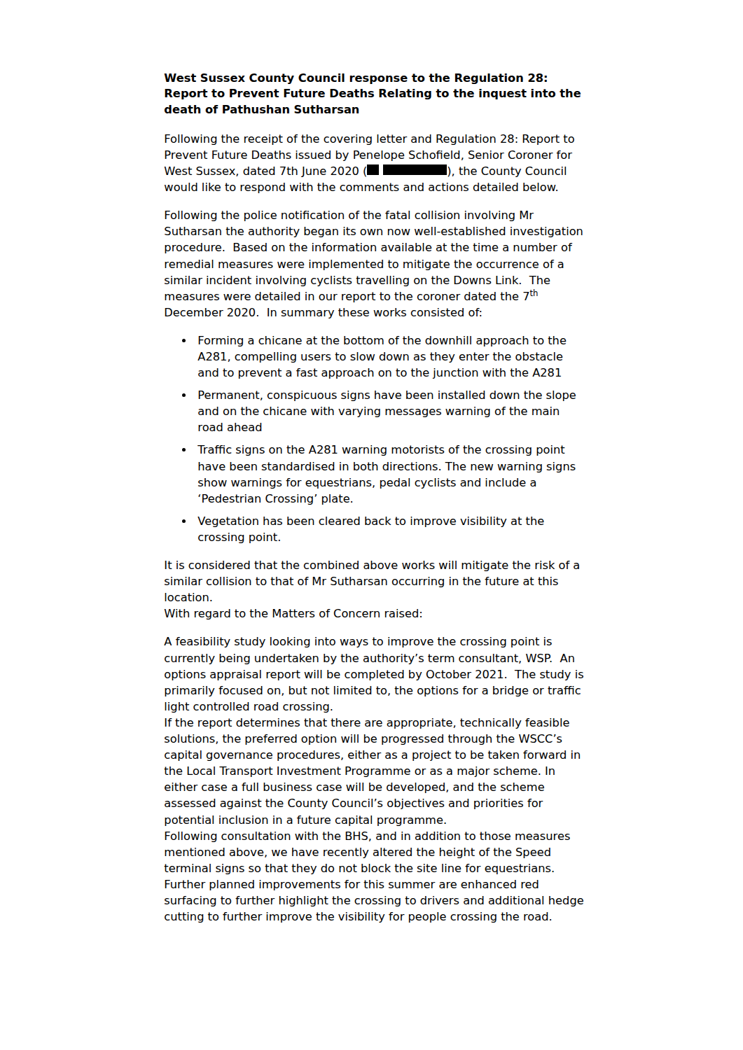West Sussex County Council response to the Regulation 28: Report to Prevent Future Deaths Relating to the inquest into the death of Pathushan Sutharsan
Following the receipt of the covering letter and Regulation 28: Report to Prevent Future Deaths issued by Penelope Schofield, Senior Coroner for West Sussex, dated 7th June 2020 ( ), the County Council would like to respond with the comments and actions detailed below.
Following the police notification of the fatal collision involving Mr Sutharsan the authority began its own now well-established investigation procedure. Based on the information available at the time a number of remedial measures were implemented to mitigate the occurrence of a similar incident involving cyclists travelling on the Downs Link. The measures were detailed in our report to the coroner dated the 7th December 2020. In summary these works consisted of:
Forming a chicane at the bottom of the downhill approach to the A281, compelling users to slow down as they enter the obstacle and to prevent a fast approach on to the junction with the A281
Permanent, conspicuous signs have been installed down the slope and on the chicane with varying messages warning of the main road ahead
Traffic signs on the A281 warning motorists of the crossing point have been standardised in both directions. The new warning signs show warnings for equestrians, pedal cyclists and include a ‘Pedestrian Crossing’ plate.
Vegetation has been cleared back to improve visibility at the crossing point.
It is considered that the combined above works will mitigate the risk of a similar collision to that of Mr Sutharsan occurring in the future at this location.
With regard to the Matters of Concern raised:
A feasibility study looking into ways to improve the crossing point is currently being undertaken by the authority’s term consultant, WSP. An options appraisal report will be completed by October 2021. The study is primarily focused on, but not limited to, the options for a bridge or traffic light controlled road crossing.
If the report determines that there are appropriate, technically feasible solutions, the preferred option will be progressed through the WSCC’s capital governance procedures, either as a project to be taken forward in the Local Transport Investment Programme or as a major scheme. In either case a full business case will be developed, and the scheme assessed against the County Council’s objectives and priorities for potential inclusion in a future capital programme.
Following consultation with the BHS, and in addition to those measures mentioned above, we have recently altered the height of the Speed terminal signs so that they do not block the site line for equestrians. Further planned improvements for this summer are enhanced red surfacing to further highlight the crossing to drivers and additional hedge cutting to further improve the visibility for people crossing the road.